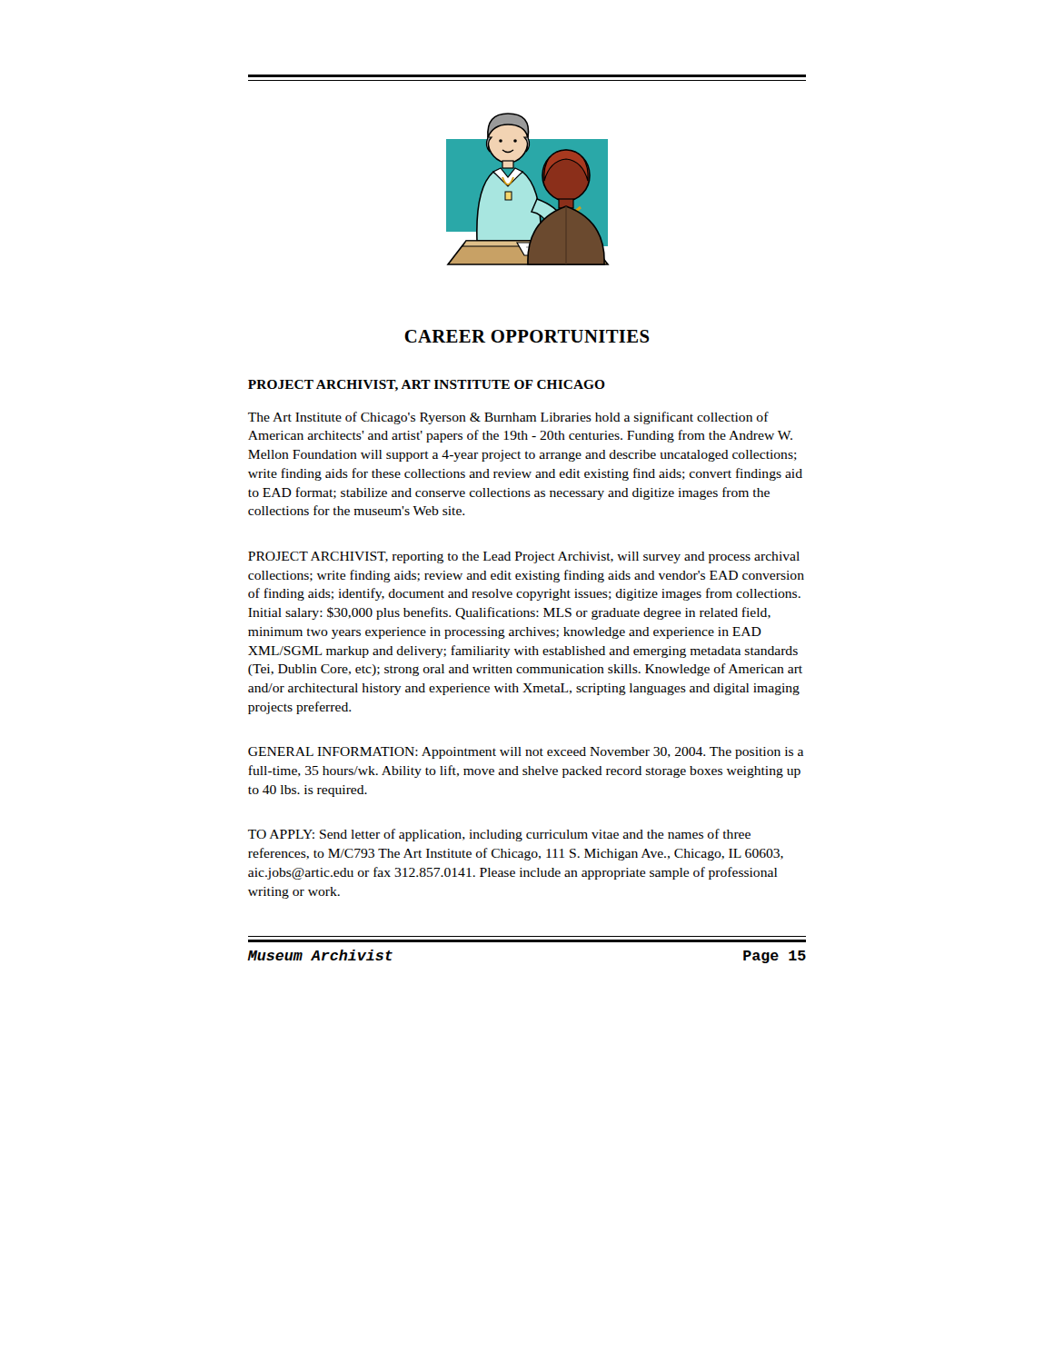Archivist consulting with a patron
CAREER OPPORTUNITIES
PROJECT ARCHIVIST, ART INSTITUTE OF CHICAGO
The Art Institute of Chicago's Ryerson & Burnham Libraries hold a significant collection of American architects' and artist' papers of the 19th - 20th centuries. Funding from the Andrew W. Mellon Foundation will support a 4-year project to arrange and describe uncataloged collections; write finding aids for these collections and review and edit existing find aids; convert findings aid to EAD format; stabilize and conserve collections as necessary and digitize images from the collections for the museum's Web site.
PROJECT ARCHIVIST, reporting to the Lead Project Archivist, will survey and process archival collections; write finding aids; review and edit existing finding aids and vendor's EAD conversion of finding aids; identify, document and resolve copyright issues; digitize images from collections. Initial salary: $30,000 plus benefits. Qualifications: MLS or graduate degree in related field, minimum two years experience in processing archives; knowledge and experience in EAD XML/SGML markup and delivery; familiarity with established and emerging metadata standards (Tei, Dublin Core, etc); strong oral and written communication skills. Knowledge of American art and/or architectural history and experience with XmetaL, scripting languages and digital imaging projects preferred.
GENERAL INFORMATION: Appointment will not exceed November 30, 2004. The position is a full-time, 35 hours/wk. Ability to lift, move and shelve packed record storage boxes weighting up to 40 lbs. is required.
TO APPLY: Send letter of application, including curriculum vitae and the names of three references, to M/C793 The Art Institute of Chicago, 111 S. Michigan Ave., Chicago, IL 60603, aic.jobs@artic.edu or fax 312.857.0141. Please include an appropriate sample of professional writing or work.
Museum Archivist Page 15